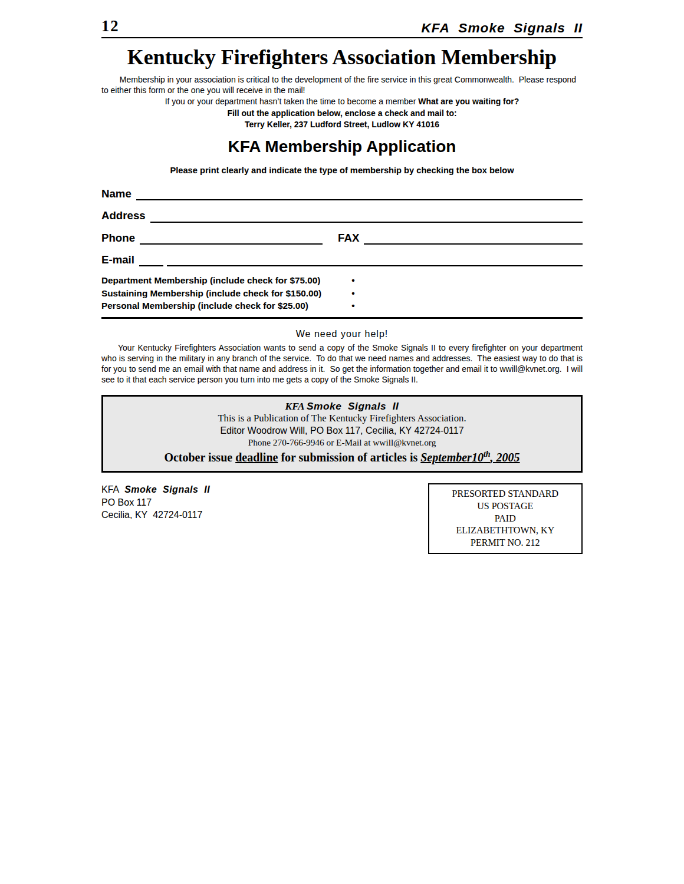12
KFA Smoke Signals II
Kentucky Firefighters Association Membership
Membership in your association is critical to the development of the fire service in this great Commonwealth. Please respond to either this form or the one you will receive in the mail!
If you or your department hasn’t taken the time to become a member What are you waiting for?
Fill out the application below, enclose a check and mail to:
Terry Keller, 237 Ludford Street, Ludlow KY 41016
KFA Membership Application
Please print clearly and indicate the type of membership by checking the box below
Name
Address
Phone FAX
E-mail
Department Membership (include check for $75.00)•
Sustaining Membership (include check for $150.00)•
Personal Membership (include check for $25.00)•
We need your help!
Your Kentucky Firefighters Association wants to send a copy of the Smoke Signals II to every firefighter on your department who is serving in the military in any branch of the service. To do that we need names and addresses. The easiest way to do that is for you to send me an email with that name and address in it. So get the information together and email it to wwill@kvnet.org. I will see to it that each service person you turn into me gets a copy of the Smoke Signals II.
KFA Smoke Signals II
This is a Publication of The Kentucky Firefighters Association.
Editor Woodrow Will, PO Box 117, Cecilia, KY 42724-0117
Phone 270-766-9946 or E-Mail at wwill@kvnet.org
October issue deadline for submission of articles is September10th, 2005
KFA Smoke Signals II
PO Box 117
Cecilia, KY 42724-0117
PRESORTED STANDARD
US POSTAGE
PAID
ELIZABETHTOWN, KY
PERMIT NO. 212